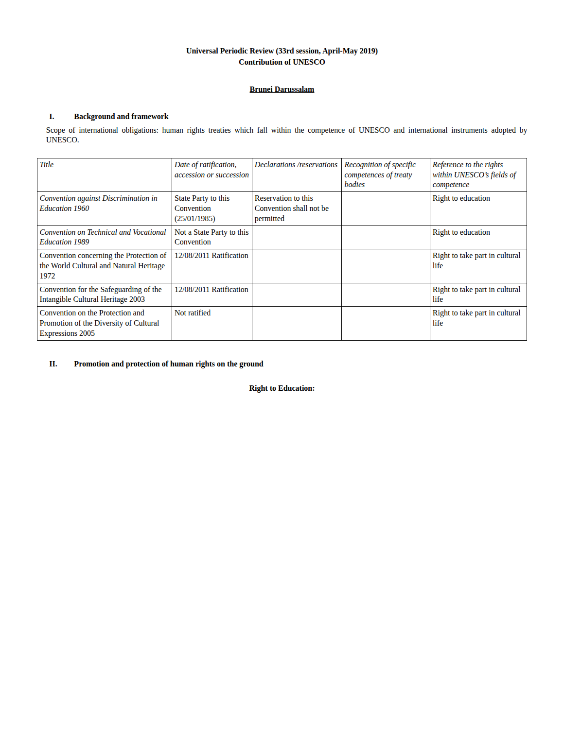Universal Periodic Review (33rd session, April-May 2019)
Contribution of UNESCO
Brunei Darussalam
I. Background and framework
Scope of international obligations: human rights treaties which fall within the competence of UNESCO and international instruments adopted by UNESCO.
| Title | Date of ratification, accession or succession | Declarations /reservations | Recognition of specific competences of treaty bodies | Reference to the rights within UNESCO’s fields of competence |
| --- | --- | --- | --- | --- |
| Convention against Discrimination in Education 1960 | State Party to this Convention (25/01/1985) | Reservation to this Convention shall not be permitted | | Right to education |
| Convention on Technical and Vocational Education 1989 | Not a State Party to this Convention | | | Right to education |
| Convention concerning the Protection of the World Cultural and Natural Heritage 1972 | 12/08/2011 Ratification | | | Right to take part in cultural life |
| Convention for the Safeguarding of the Intangible Cultural Heritage 2003 | 12/08/2011 Ratification | | | Right to take part in cultural life |
| Convention on the Protection and Promotion of the Diversity of Cultural Expressions 2005 | Not ratified | | | Right to take part in cultural life |
II. Promotion and protection of human rights on the ground
Right to Education: